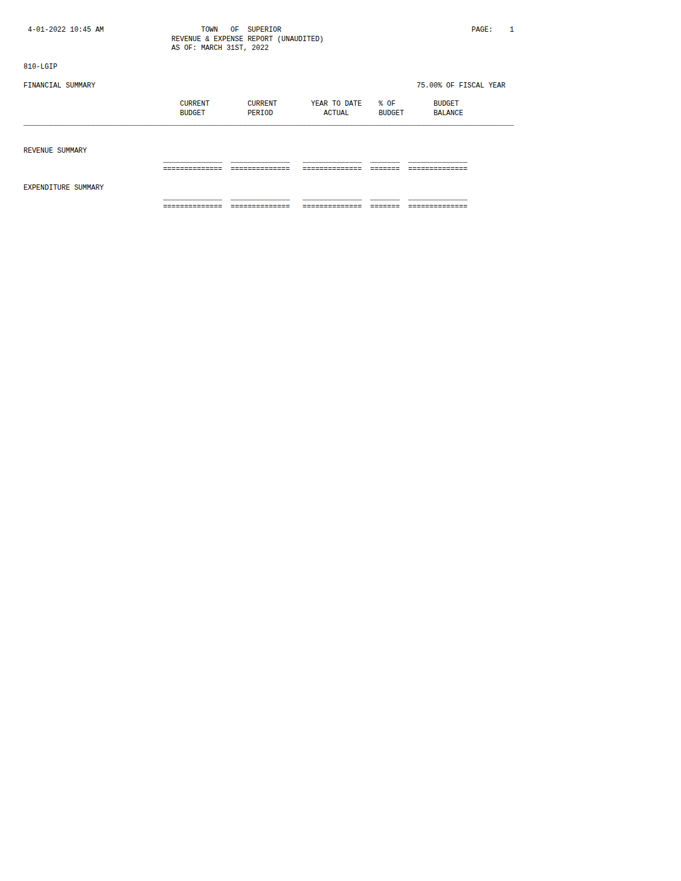4-01-2022 10:45 AM TOWN OF SUPERIOR PAGE: 1 REVENUE & EXPENSE REPORT (UNAUDITED) AS OF: MARCH 31ST, 2022 810-LGIP FINANCIAL SUMMARY 75.00% OF FISCAL YEAR CURRENT CURRENT YEAR TO DATE % OF BUDGET BUDGET PERIOD ACTUAL BUDGET BALANCE ____________________________________________________________________________________________________________________ REVENUE SUMMARY ______________ ______________ ______________ _______ ______________ ============== ============== ============== ======= ============== EXPENDITURE SUMMARY ______________ ______________ ______________ _______ ______________ ============== ============== ============== ======= ==============